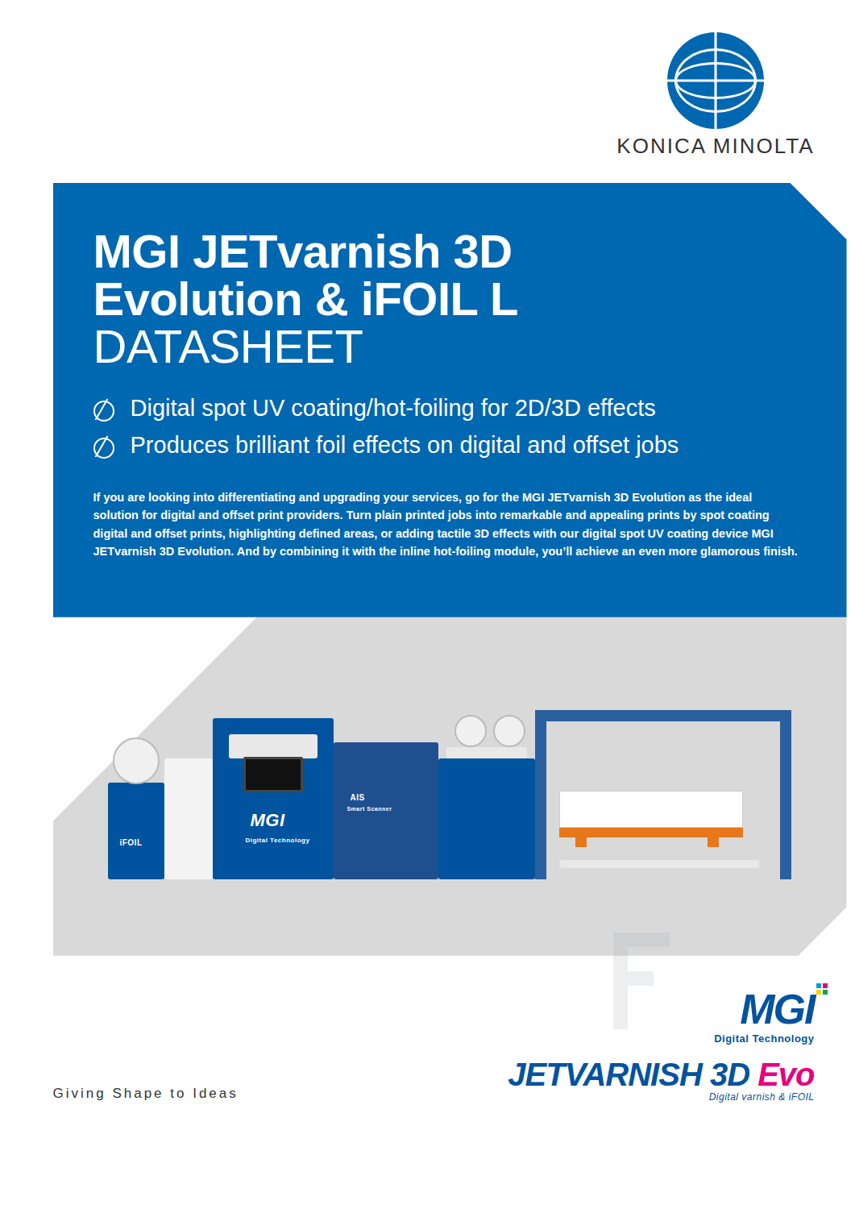Konica Minolta
MGI JETvarnish 3D
Evolution & iFOIL L
DATASHEET
Digital spot UV coating/hot-foiling for 2D/3D effects
Produces brilliant foil effects on digital and offset jobs
If you are looking into differentiating and upgrading your services, go for the MGI JETvarnish 3D Evolution as the ideal solution for digital and offset print providers. Turn plain printed jobs into remarkable and appealing prints by spot coating digital and offset prints, highlighting defined areas, or adding tactile 3D effects with our digital spot UV coating device MGI JETvarnish 3D Evolution. And by combining it with the inline hot-foiling module, you’ll achieve an even more glamorous finish.
iFOIL
MGI
Digital Technology
AIS
Smart Scanner
Giving Shape to Ideas
MGI
Digital Technology
JETVARNISH 3D Evo
Digital varnish & iFOIL